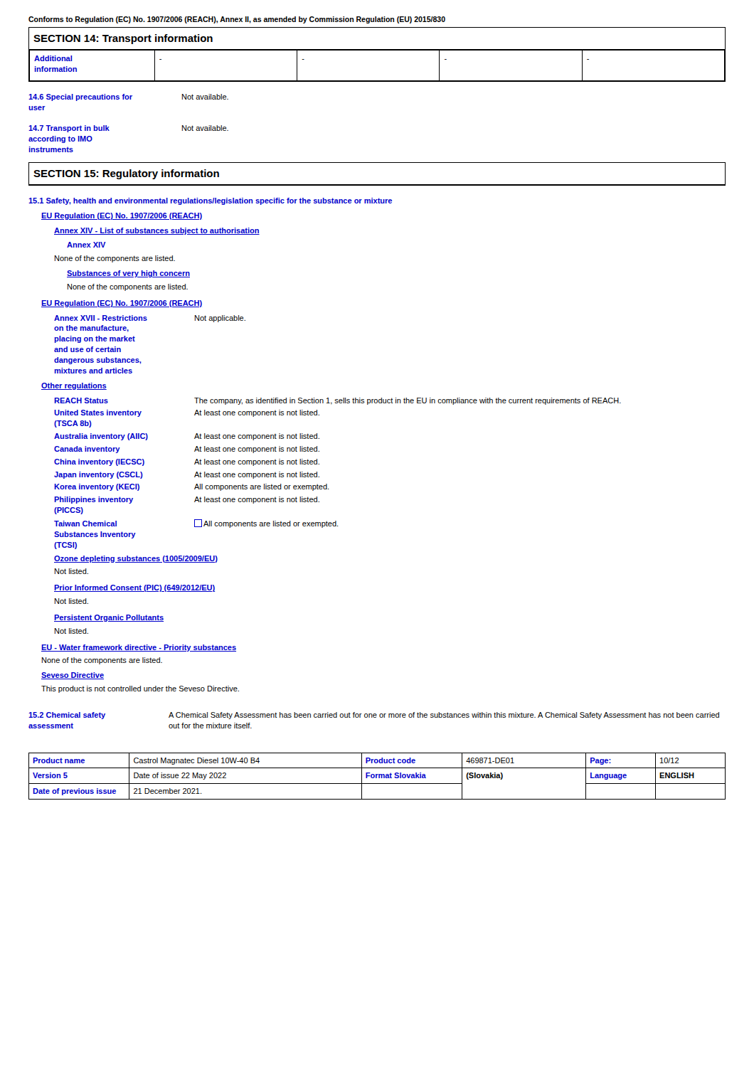Conforms to Regulation (EC) No. 1907/2006 (REACH), Annex II, as amended by Commission Regulation (EU) 2015/830
SECTION 14: Transport information
| Additional information | - | - | - | - |
14.6 Special precautions for
user
Not available.
14.7 Transport in bulk
according to IMO
instruments
Not available.
SECTION 15: Regulatory information
15.1 Safety, health and environmental regulations/legislation specific for the substance or mixture
EU Regulation (EC) No. 1907/2006 (REACH)
Annex XIV - List of substances subject to authorisation
Annex XIV
None of the components are listed.
Substances of very high concern
None of the components are listed.
EU Regulation (EC) No. 1907/2006 (REACH)
Annex XVII - Restrictions
on the manufacture,
placing on the market
and use of certain
dangerous substances,
mixtures and articles
Not applicable.
Other regulations
REACH Status
The company, as identified in Section 1, sells this product in the EU in compliance with the current requirements of REACH.
United States inventory
(TSCA 8b)
At least one component is not listed.
Australia inventory (AIIC)
At least one component is not listed.
Canada inventory
At least one component is not listed.
China inventory (IECSC)
At least one component is not listed.
Japan inventory (CSCL)
At least one component is not listed.
Korea inventory (KECI)
All components are listed or exempted.
Philippines inventory
(PICCS)
At least one component is not listed.
Taiwan Chemical
Substances Inventory
(TCSI)
All components are listed or exempted.
Ozone depleting substances (1005/2009/EU)
Not listed.
Prior Informed Consent (PIC) (649/2012/EU)
Not listed.
Persistent Organic Pollutants
Not listed.
EU - Water framework directive - Priority substances
None of the components are listed.
Seveso Directive
This product is not controlled under the Seveso Directive.
15.2 Chemical safety
assessment
A Chemical Safety Assessment has been carried out for one or more of the substances within this mixture. A Chemical Safety Assessment has not been carried out for the mixture itself.
| Product name | Castrol Magnatec Diesel 10W-40 B4 | Product code | 469871-DE01 | Page: | 10/12 |
| Version 5 | Date of issue 22 May 2022 | Format Slovakia | (Slovakia) | Language | ENGLISH |
| Date of previous issue | 21 December 2021. | | | |